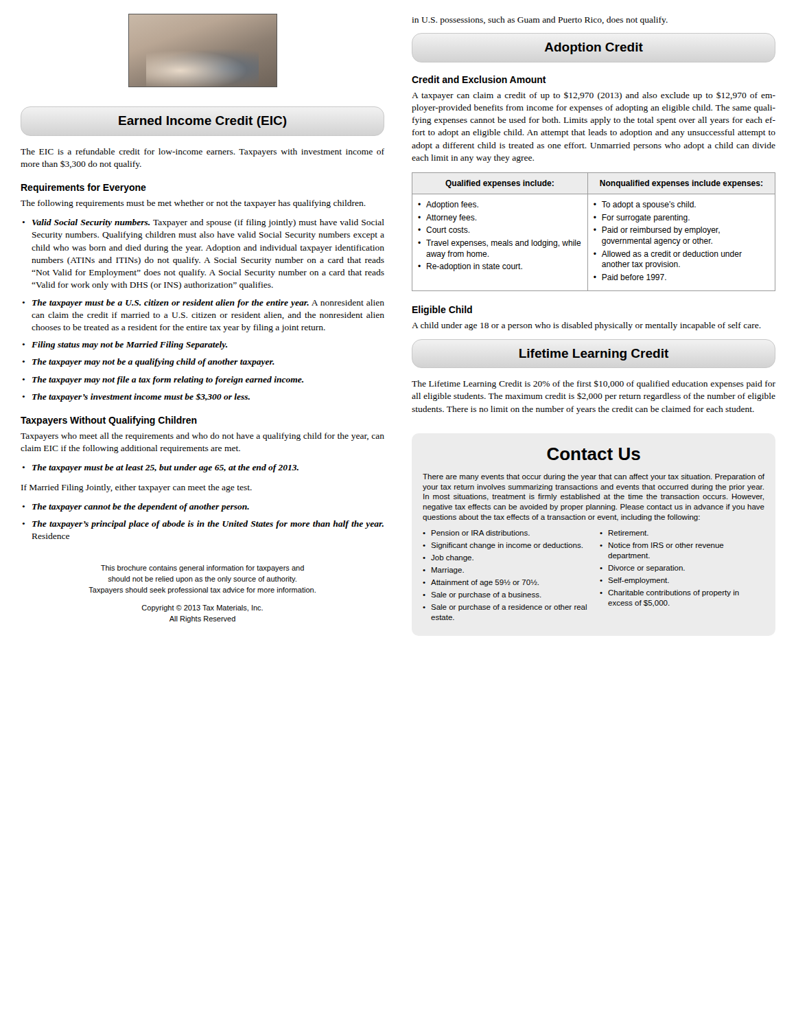Earned Income Credit (EIC)
The EIC is a refundable credit for low-income earners. Taxpayers with investment income of more than $3,300 do not qualify.
Requirements for Everyone
The following requirements must be met whether or not the taxpayer has qualifying children.
Valid Social Security numbers. Taxpayer and spouse (if filing jointly) must have valid Social Security numbers. Qualifying children must also have valid Social Security numbers except a child who was born and died during the year. Adoption and individual taxpayer identification numbers (ATINs and ITINs) do not qualify. A Social Security number on a card that reads “Not Valid for Employment” does not qualify. A Social Security number on a card that reads “Valid for work only with DHS (or INS) authorization” qualifies.
The taxpayer must be a U.S. citizen or resident alien for the entire year. A nonresident alien can claim the credit if married to a U.S. citizen or resident alien, and the nonresident alien chooses to be treated as a resident for the entire tax year by filing a joint return.
Filing status may not be Married Filing Separately.
The taxpayer may not be a qualifying child of another taxpayer.
The taxpayer may not file a tax form relating to foreign earned income.
The taxpayer’s investment income must be $3,300 or less.
Taxpayers Without Qualifying Children
Taxpayers who meet all the requirements and who do not have a qualifying child for the year, can claim EIC if the following additional requirements are met.
The taxpayer must be at least 25, but under age 65, at the end of 2013.
If Married Filing Jointly, either taxpayer can meet the age test.
The taxpayer cannot be the dependent of another person.
The taxpayer’s principal place of abode is in the United States for more than half the year. Residence
This brochure contains general information for taxpayers and
should not be relied upon as the only source of authority.
Taxpayers should seek professional tax advice for more information.
Copyright © 2013 Tax Materials, Inc.
All Rights Reserved
in U.S. possessions, such as Guam and Puerto Rico, does not qualify.
Adoption Credit
Credit and Exclusion Amount
A taxpayer can claim a credit of up to $12,970 (2013) and also exclude up to $12,970 of employer-provided benefits from income for expenses of adopting an eligible child. The same qualifying expenses cannot be used for both. Limits apply to the total spent over all years for each effort to adopt an eligible child. An attempt that leads to adoption and any unsuccessful attempt to adopt a different child is treated as one effort. Unmarried persons who adopt a child can divide each limit in any way they agree.
| Qualified expenses include: | Nonqualified expenses include expenses: |
| --- | --- |
| Adoption fees. Attorney fees. Court costs. Travel expenses, meals and lodging, while away from home. Re-adoption in state court. | To adopt a spouse’s child. For surrogate parenting. Paid or reimbursed by employer, governmental agency or other. Allowed as a credit or deduction under another tax provision. Paid before 1997. |
Eligible Child
A child under age 18 or a person who is disabled physically or mentally incapable of self care.
Lifetime Learning Credit
The Lifetime Learning Credit is 20% of the first $10,000 of qualified education expenses paid for all eligible students. The maximum credit is $2,000 per return regardless of the number of eligible students. There is no limit on the number of years the credit can be claimed for each student.
Contact Us
There are many events that occur during the year that can affect your tax situation. Preparation of your tax return involves summarizing transactions and events that occurred during the prior year. In most situations, treatment is firmly established at the time the transaction occurs. However, negative tax effects can be avoided by proper planning. Please contact us in advance if you have questions about the tax effects of a transaction or event, including the following:
Pension or IRA distributions.
Significant change in income or deductions.
Job change.
Marriage.
Attainment of age 59½ or 70½.
Sale or purchase of a business.
Sale or purchase of a residence or other real estate.
Retirement.
Notice from IRS or other revenue department.
Divorce or separation.
Self-employment.
Charitable contributions of property in excess of $5,000.